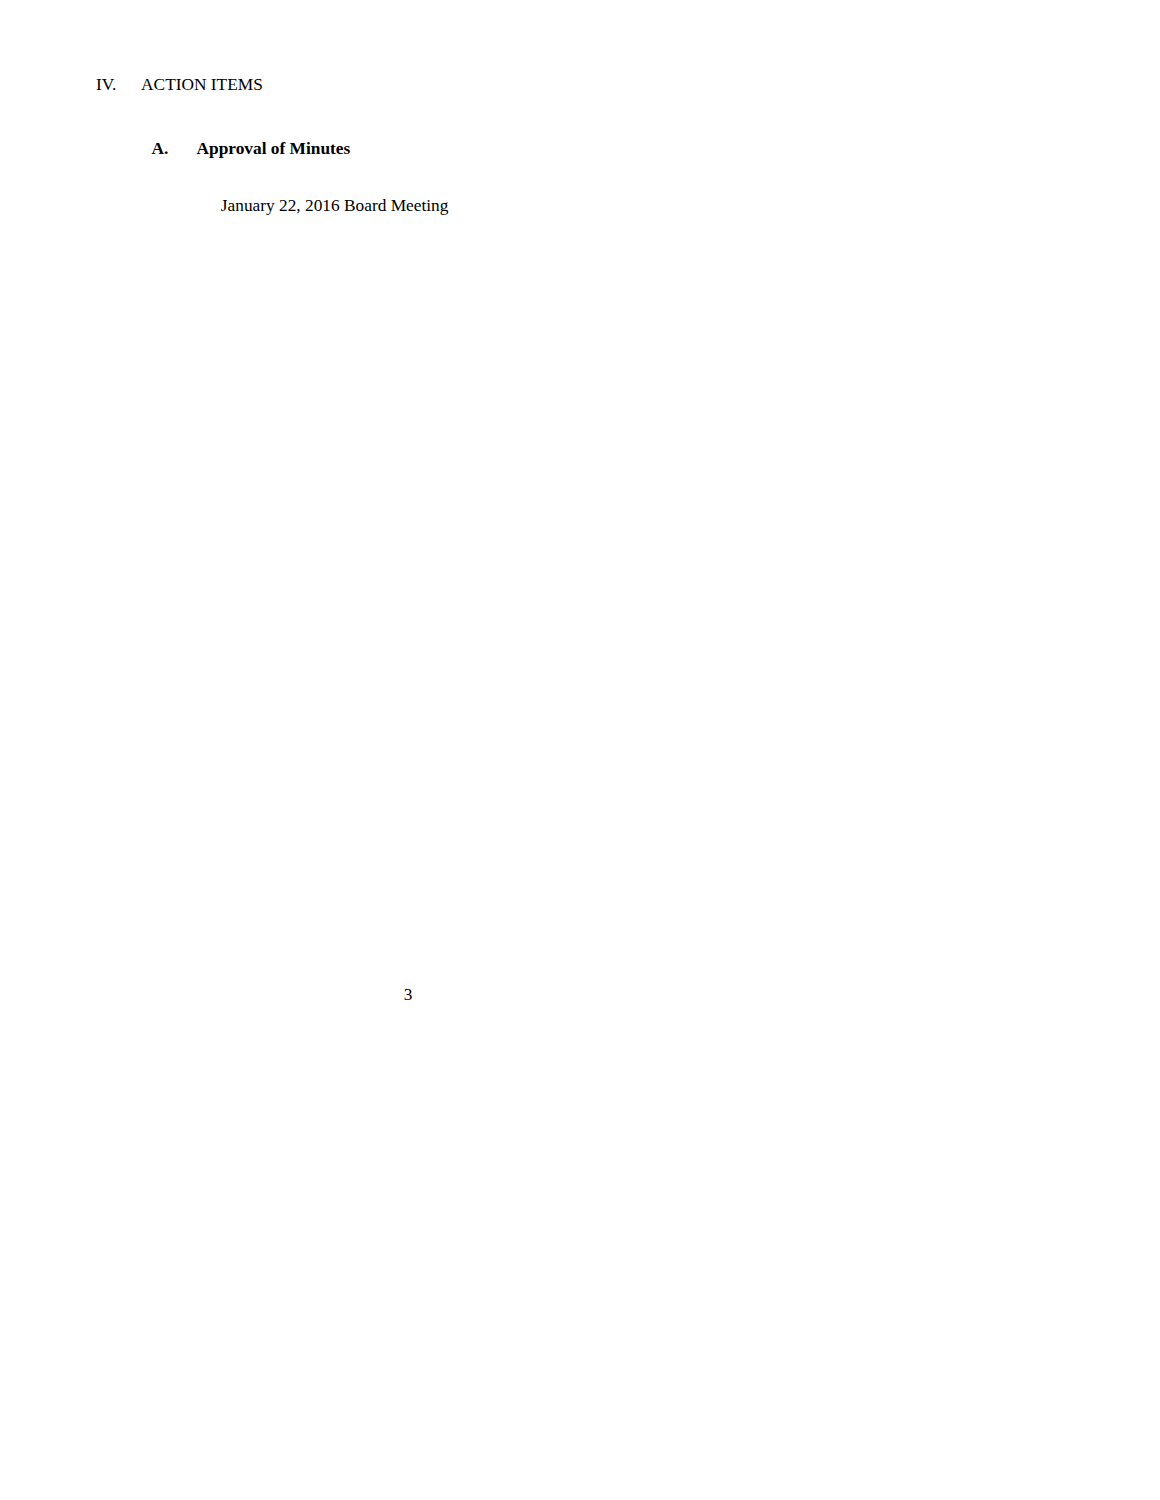IV. ACTION ITEMS
A. Approval of Minutes
January 22, 2016 Board Meeting
3